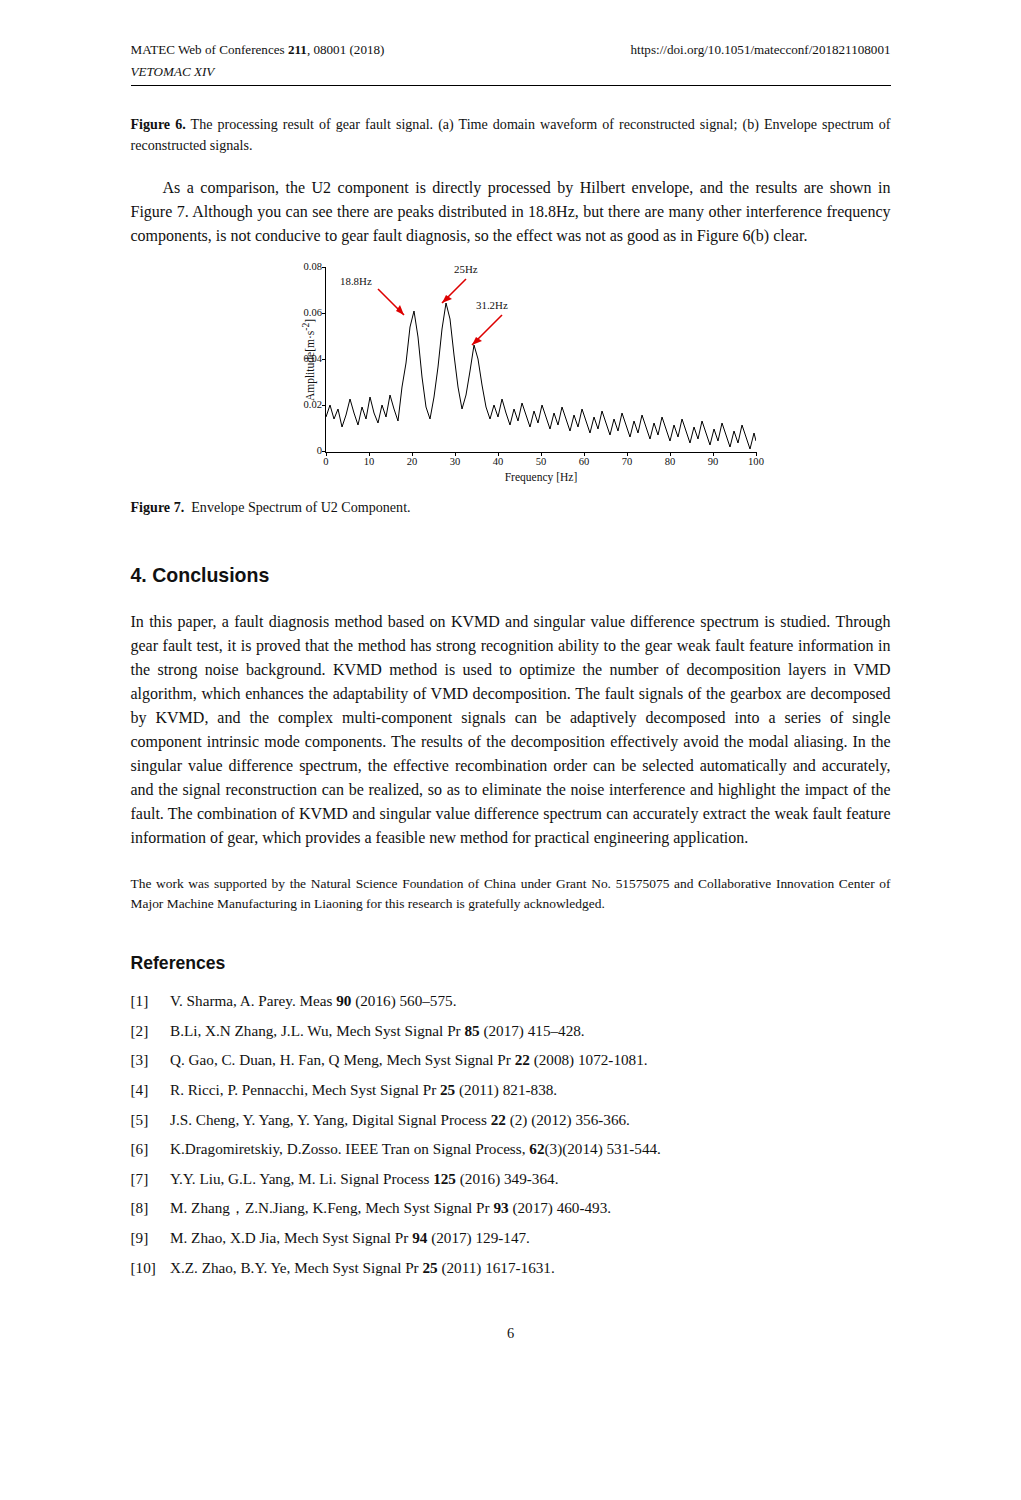MATEC Web of Conferences 211, 08001 (2018)
https://doi.org/10.1051/matecconf/201821108001
VETOMAC XIV
Figure 6. The processing result of gear fault signal. (a) Time domain waveform of reconstructed signal; (b) Envelope spectrum of reconstructed signals.
As a comparison, the U2 component is directly processed by Hilbert envelope, and the results are shown in Figure 7. Although you can see there are peaks distributed in 18.8Hz, but there are many other interference frequency components, is not conducive to gear fault diagnosis, so the effect was not as good as in Figure 6(b) clear.
Amplitude[m·s-2] 0 0.02 0.04 0.06 0.08 0 10 20 30 40 50 60 70 80 90 100 Frequency [Hz] 18.8Hz 25Hz 31.2Hz
Figure 7. Envelope Spectrum of U2 Component.
4. Conclusions
In this paper, a fault diagnosis method based on KVMD and singular value difference spectrum is studied. Through gear fault test, it is proved that the method has strong recognition ability to the gear weak fault feature information in the strong noise background. KVMD method is used to optimize the number of decomposition layers in VMD algorithm, which enhances the adaptability of VMD decomposition. The fault signals of the gearbox are decomposed by KVMD, and the complex multi-component signals can be adaptively decomposed into a series of single component intrinsic mode components. The results of the decomposition effectively avoid the modal aliasing. In the singular value difference spectrum, the effective recombination order can be selected automatically and accurately, and the signal reconstruction can be realized, so as to eliminate the noise interference and highlight the impact of the fault. The combination of KVMD and singular value difference spectrum can accurately extract the weak fault feature information of gear, which provides a feasible new method for practical engineering application.
The work was supported by the Natural Science Foundation of China under Grant No. 51575075 and Collaborative Innovation Center of Major Machine Manufacturing in Liaoning for this research is gratefully acknowledged.
References
[1] V. Sharma, A. Parey. Meas 90 (2016) 560–575.
[2] B.Li, X.N Zhang, J.L. Wu, Mech Syst Signal Pr 85 (2017) 415–428.
[3] Q. Gao, C. Duan, H. Fan, Q Meng, Mech Syst Signal Pr 22 (2008) 1072-1081.
[4] R. Ricci, P. Pennacchi, Mech Syst Signal Pr 25 (2011) 821-838.
[5] J.S. Cheng, Y. Yang, Y. Yang, Digital Signal Process 22 (2) (2012) 356-366.
[6] K.Dragomiretskiy, D.Zosso. IEEE Tran on Signal Process, 62(3)(2014) 531-544.
[7] Y.Y. Liu, G.L. Yang, M. Li. Signal Process 125 (2016) 349-364.
[8] M. Zhang，Z.N.Jiang, K.Feng, Mech Syst Signal Pr 93 (2017) 460-493.
[9] M. Zhao, X.D Jia, Mech Syst Signal Pr 94 (2017) 129-147.
[10] X.Z. Zhao, B.Y. Ye, Mech Syst Signal Pr 25 (2011) 1617-1631.
6